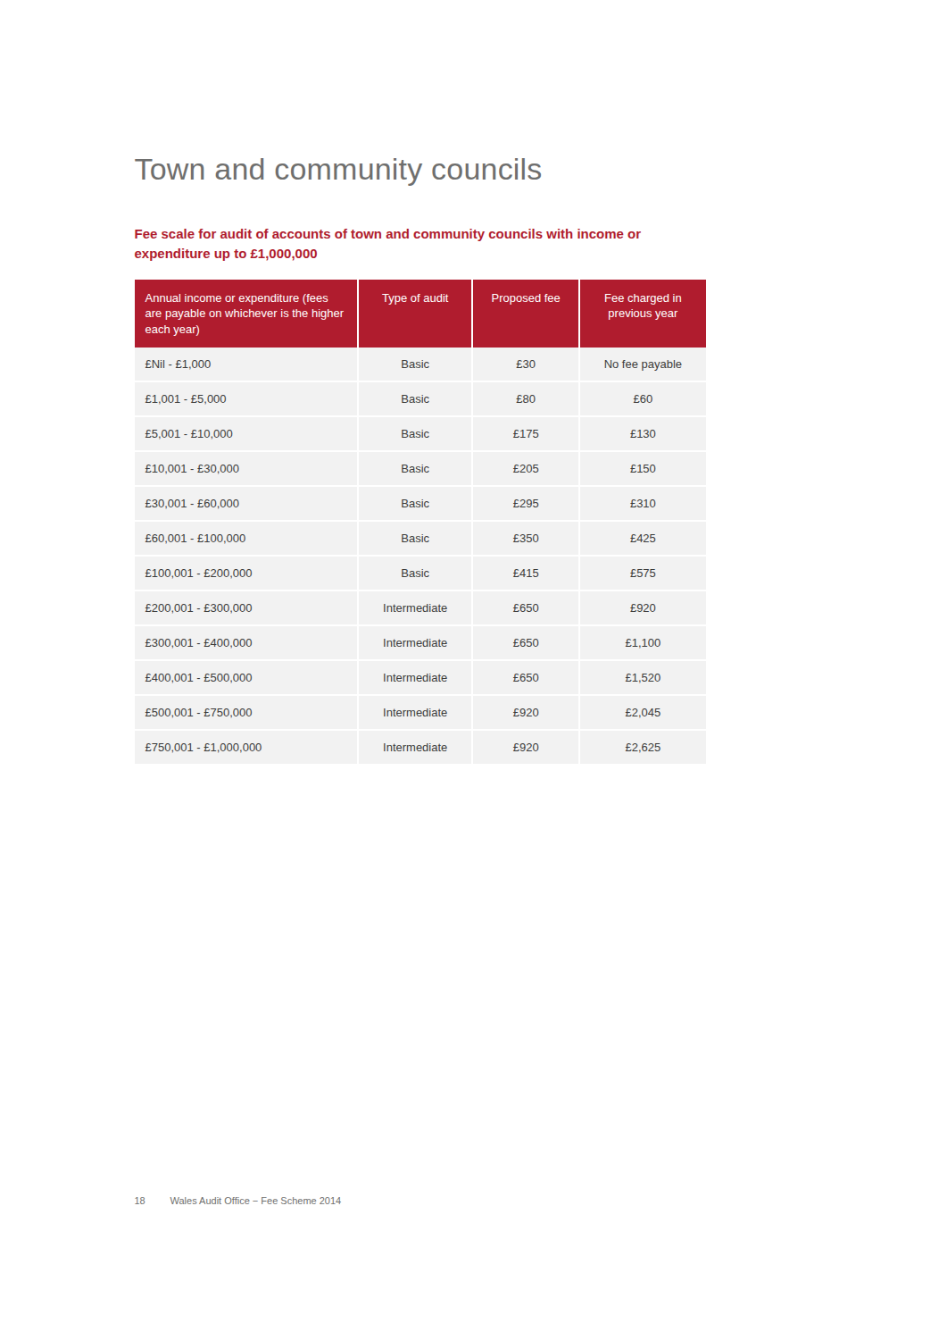Town and community councils
Fee scale for audit of accounts of town and community councils with income or expenditure up to £1,000,000
| Annual income or expenditure (fees are payable on whichever is the higher each year) | Type of audit | Proposed fee | Fee charged in previous year |
| --- | --- | --- | --- |
| £Nil - £1,000 | Basic | £30 | No fee payable |
| £1,001 - £5,000 | Basic | £80 | £60 |
| £5,001 - £10,000 | Basic | £175 | £130 |
| £10,001 - £30,000 | Basic | £205 | £150 |
| £30,001 - £60,000 | Basic | £295 | £310 |
| £60,001 - £100,000 | Basic | £350 | £425 |
| £100,001 - £200,000 | Basic | £415 | £575 |
| £200,001 - £300,000 | Intermediate | £650 | £920 |
| £300,001 - £400,000 | Intermediate | £650 | £1,100 |
| £400,001 - £500,000 | Intermediate | £650 | £1,520 |
| £500,001 - £750,000 | Intermediate | £920 | £2,045 |
| £750,001 - £1,000,000 | Intermediate | £920 | £2,625 |
18 Wales Audit Office − Fee Scheme 2014